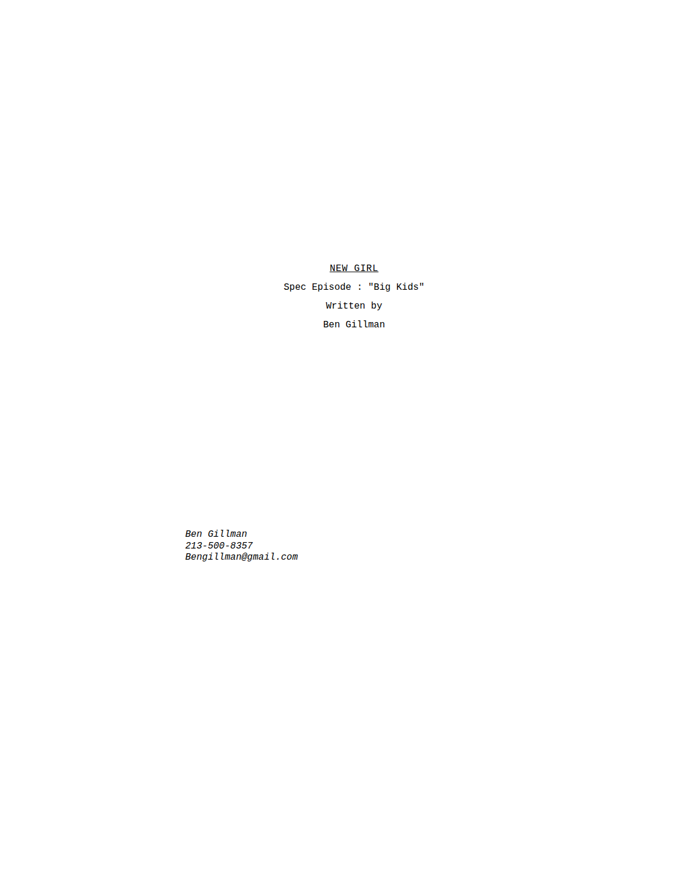NEW GIRL
Spec Episode : "Big Kids"
Written by
Ben Gillman
Ben Gillman 213-500-8357 Bengillman@gmail.com